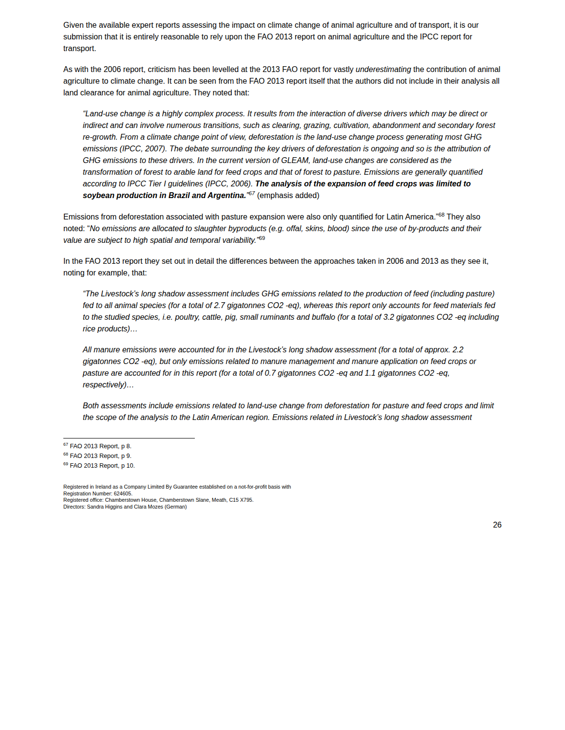Given the available expert reports assessing the impact on climate change of animal agriculture and of transport, it is our submission that it is entirely reasonable to rely upon the FAO 2013 report on animal agriculture and the IPCC report for transport.
As with the 2006 report, criticism has been levelled at the 2013 FAO report for vastly underestimating the contribution of animal agriculture to climate change. It can be seen from the FAO 2013 report itself that the authors did not include in their analysis all land clearance for animal agriculture. They noted that:
“Land-use change is a highly complex process. It results from the interaction of diverse drivers which may be direct or indirect and can involve numerous transitions, such as clearing, grazing, cultivation, abandonment and secondary forest re-growth. From a climate change point of view, deforestation is the land-use change process generating most GHG emissions (IPCC, 2007). The debate surrounding the key drivers of deforestation is ongoing and so is the attribution of GHG emissions to these drivers. In the current version of GLEAM, land-use changes are considered as the transformation of forest to arable land for feed crops and that of forest to pasture. Emissions are generally quantified according to IPCC Tier I guidelines (IPCC, 2006). The analysis of the expansion of feed crops was limited to soybean production in Brazil and Argentina.”67 (emphasis added)
Emissions from deforestation associated with pasture expansion were also only quantified for Latin America.”68 They also noted: “No emissions are allocated to slaughter byproducts (e.g. offal, skins, blood) since the use of by-products and their value are subject to high spatial and temporal variability.”69
In the FAO 2013 report they set out in detail the differences between the approaches taken in 2006 and 2013 as they see it, noting for example, that:
“The Livestock’s long shadow assessment includes GHG emissions related to the production of feed (including pasture) fed to all animal species (for a total of 2.7 gigatonnes CO2 -eq), whereas this report only accounts for feed materials fed to the studied species, i.e. poultry, cattle, pig, small ruminants and buffalo (for a total of 3.2 gigatonnes CO2 -eq including rice products)…
All manure emissions were accounted for in the Livestock’s long shadow assessment (for a total of approx. 2.2 gigatonnes CO2 -eq), but only emissions related to manure management and manure application on feed crops or pasture are accounted for in this report (for a total of 0.7 gigatonnes CO2 -eq and 1.1 gigatonnes CO2 -eq, respectively)…
Both assessments include emissions related to land-use change from deforestation for pasture and feed crops and limit the scope of the analysis to the Latin American region. Emissions related in Livestock’s long shadow assessment
67 FAO 2013 Report, p 8.
68 FAO 2013 Report, p 9.
69 FAO 2013 Report, p 10.
Registered in Ireland as a Company Limited By Guarantee established on a not-for-profit basis with
Registration Number: 624605.
Registered office: Chamberstown House, Chamberstown Slane, Meath, C15 X795.
Directors: Sandra Higgins and Clara Mozes (German)
26